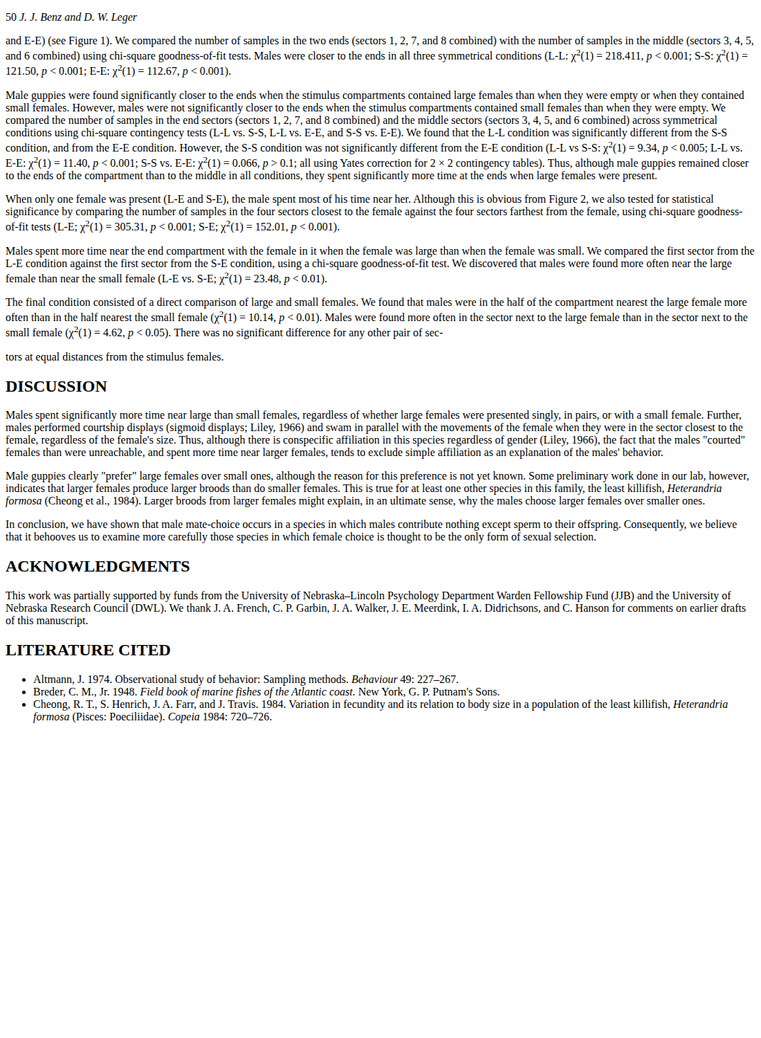50 J. J. Benz and D. W. Leger
and E-E) (see Figure 1). We compared the number of samples in the two ends (sectors 1, 2, 7, and 8 combined) with the number of samples in the middle (sectors 3, 4, 5, and 6 combined) using chi-square goodness-of-fit tests. Males were closer to the ends in all three symmetrical conditions (L-L: χ2(1) = 218.411, p < 0.001; S-S: χ2(1) = 121.50, p < 0.001; E-E: χ2(1) = 112.67, p < 0.001).
Male guppies were found significantly closer to the ends when the stimulus compartments contained large females than when they were empty or when they contained small females. However, males were not significantly closer to the ends when the stimulus compartments contained small females than when they were empty. We compared the number of samples in the end sectors (sectors 1, 2, 7, and 8 combined) and the middle sectors (sectors 3, 4, 5, and 6 combined) across symmetrical conditions using chi-square contingency tests (L-L vs. S-S, L-L vs. E-E, and S-S vs. E-E). We found that the L-L condition was significantly different from the S-S condition, and from the E-E condition. However, the S-S condition was not significantly different from the E-E condition (L-L vs S-S: χ2(1) = 9.34, p < 0.005; L-L vs. E-E: χ2(1) = 11.40, p < 0.001; S-S vs. E-E: χ2(1) = 0.066, p > 0.1; all using Yates correction for 2 × 2 contingency tables). Thus, although male guppies remained closer to the ends of the compartment than to the middle in all conditions, they spent significantly more time at the ends when large females were present.
When only one female was present (L-E and S-E), the male spent most of his time near her. Although this is obvious from Figure 2, we also tested for statistical significance by comparing the number of samples in the four sectors closest to the female against the four sectors farthest from the female, using chi-square goodness-of-fit tests (L-E; χ2(1) = 305.31, p < 0.001; S-E; χ2(1) = 152.01, p < 0.001).
Males spent more time near the end compartment with the female in it when the female was large than when the female was small. We compared the first sector from the L-E condition against the first sector from the S-E condition, using a chi-square goodness-of-fit test. We discovered that males were found more often near the large female than near the small female (L-E vs. S-E; χ2(1) = 23.48, p < 0.01).
The final condition consisted of a direct comparison of large and small females. We found that males were in the half of the compartment nearest the large female more often than in the half nearest the small female (χ2(1) = 10.14, p < 0.01). Males were found more often in the sector next to the large female than in the sector next to the small female (χ2(1) = 4.62, p < 0.05). There was no significant difference for any other pair of sec-
tors at equal distances from the stimulus females.
DISCUSSION
Males spent significantly more time near large than small females, regardless of whether large females were presented singly, in pairs, or with a small female. Further, males performed courtship displays (sigmoid displays; Liley, 1966) and swam in parallel with the movements of the female when they were in the sector closest to the female, regardless of the female's size. Thus, although there is conspecific affiliation in this species regardless of gender (Liley, 1966), the fact that the males "courted" females than were unreachable, and spent more time near larger females, tends to exclude simple affiliation as an explanation of the males' behavior.
Male guppies clearly "prefer" large females over small ones, although the reason for this preference is not yet known. Some preliminary work done in our lab, however, indicates that larger females produce larger broods than do smaller females. This is true for at least one other species in this family, the least killifish, Heterandria formosa (Cheong et al., 1984). Larger broods from larger females might explain, in an ultimate sense, why the males choose larger females over smaller ones.
In conclusion, we have shown that male mate-choice occurs in a species in which males contribute nothing except sperm to their offspring. Consequently, we believe that it behooves us to examine more carefully those species in which female choice is thought to be the only form of sexual selection.
ACKNOWLEDGMENTS
This work was partially supported by funds from the University of Nebraska–Lincoln Psychology Department Warden Fellowship Fund (JJB) and the University of Nebraska Research Council (DWL). We thank J. A. French, C. P. Garbin, J. A. Walker, J. E. Meerdink, I. A. Didrichsons, and C. Hanson for comments on earlier drafts of this manuscript.
LITERATURE CITED
Altmann, J. 1974. Observational study of behavior: Sampling methods. Behaviour 49: 227–267.
Breder, C. M., Jr. 1948. Field book of marine fishes of the Atlantic coast. New York, G. P. Putnam's Sons.
Cheong, R. T., S. Henrich, J. A. Farr, and J. Travis. 1984. Variation in fecundity and its relation to body size in a population of the least killifish, Heterandria formosa (Pisces: Poeciliidae). Copeia 1984: 720–726.